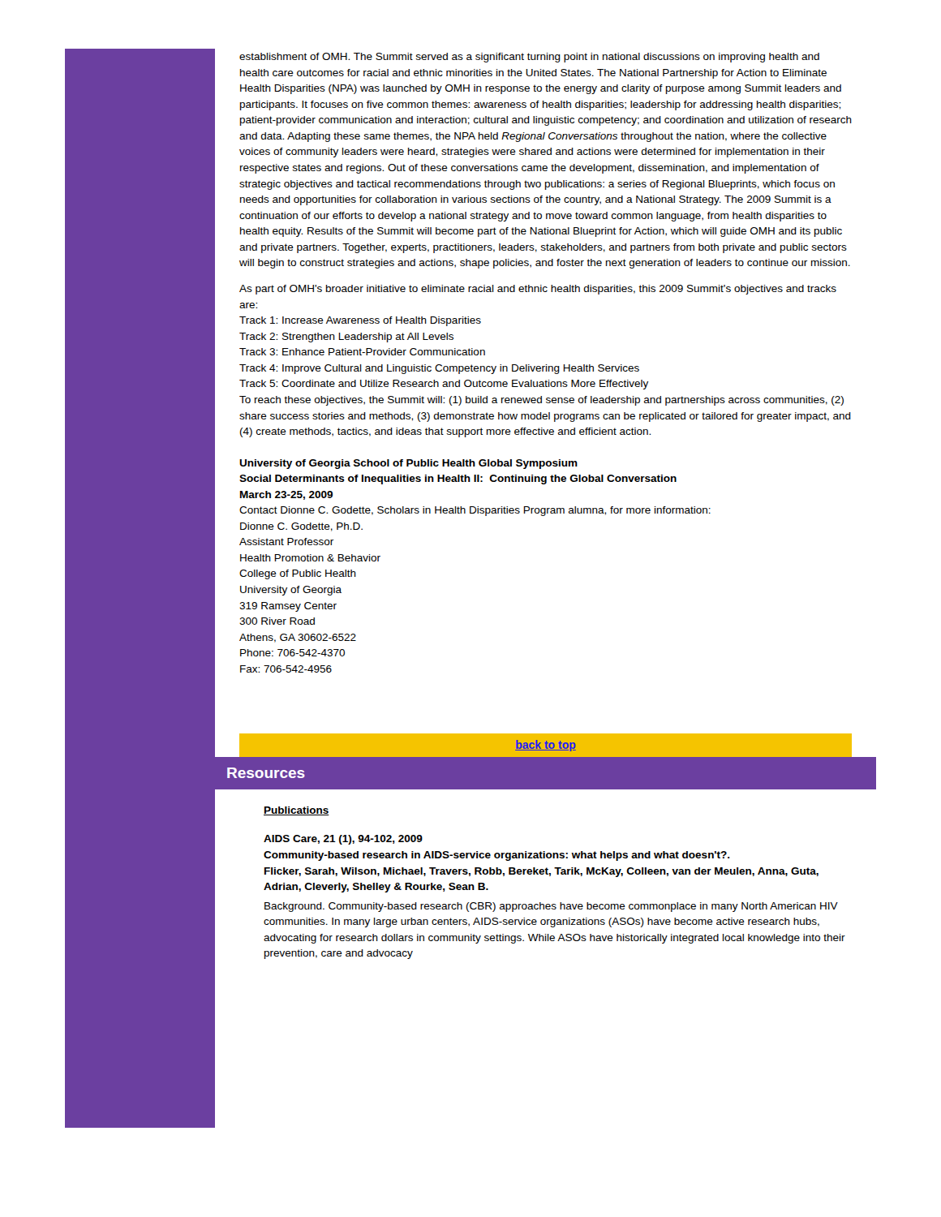establishment of OMH. The Summit served as a significant turning point in national discussions on improving health and health care outcomes for racial and ethnic minorities in the United States. The National Partnership for Action to Eliminate Health Disparities (NPA) was launched by OMH in response to the energy and clarity of purpose among Summit leaders and participants. It focuses on five common themes: awareness of health disparities; leadership for addressing health disparities; patient-provider communication and interaction; cultural and linguistic competency; and coordination and utilization of research and data. Adapting these same themes, the NPA held Regional Conversations throughout the nation, where the collective voices of community leaders were heard, strategies were shared and actions were determined for implementation in their respective states and regions. Out of these conversations came the development, dissemination, and implementation of strategic objectives and tactical recommendations through two publications: a series of Regional Blueprints, which focus on needs and opportunities for collaboration in various sections of the country, and a National Strategy. The 2009 Summit is a continuation of our efforts to develop a national strategy and to move toward common language, from health disparities to health equity. Results of the Summit will become part of the National Blueprint for Action, which will guide OMH and its public and private partners. Together, experts, practitioners, leaders, stakeholders, and partners from both private and public sectors will begin to construct strategies and actions, shape policies, and foster the next generation of leaders to continue our mission.
As part of OMH's broader initiative to eliminate racial and ethnic health disparities, this 2009 Summit's objectives and tracks are:
Track 1: Increase Awareness of Health Disparities
Track 2: Strengthen Leadership at All Levels
Track 3: Enhance Patient-Provider Communication
Track 4: Improve Cultural and Linguistic Competency in Delivering Health Services
Track 5: Coordinate and Utilize Research and Outcome Evaluations More Effectively
To reach these objectives, the Summit will: (1) build a renewed sense of leadership and partnerships across communities, (2) share success stories and methods, (3) demonstrate how model programs can be replicated or tailored for greater impact, and (4) create methods, tactics, and ideas that support more effective and efficient action.
University of Georgia School of Public Health Global Symposium
Social Determinants of Inequalities in Health II: Continuing the Global Conversation
March 23-25, 2009
Contact Dionne C. Godette, Scholars in Health Disparities Program alumna, for more information:
Dionne C. Godette, Ph.D.
Assistant Professor
Health Promotion & Behavior
College of Public Health
University of Georgia
319 Ramsey Center
300 River Road
Athens, GA 30602-6522
Phone: 706-542-4370
Fax: 706-542-4956
back to top
Resources
Publications
AIDS Care, 21 (1), 94-102, 2009 Community-based research in AIDS-service organizations: what helps and what doesn't?. Flicker, Sarah, Wilson, Michael, Travers, Robb, Bereket, Tarik, McKay, Colleen, van der Meulen, Anna, Guta, Adrian, Cleverly, Shelley & Rourke, Sean B.
Background. Community-based research (CBR) approaches have become commonplace in many North American HIV communities. In many large urban centers, AIDS-service organizations (ASOs) have become active research hubs, advocating for research dollars in community settings. While ASOs have historically integrated local knowledge into their prevention, care and advocacy